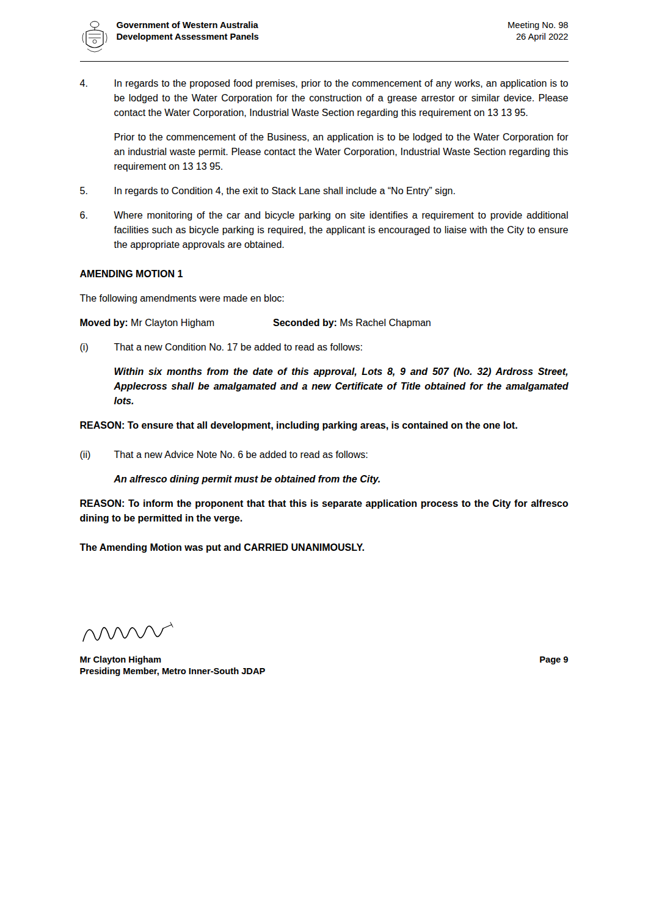Government of Western Australia Development Assessment Panels
Meeting No. 98
26 April 2022
4.
In regards to the proposed food premises, prior to the commencement of any works, an application is to be lodged to the Water Corporation for the construction of a grease arrestor or similar device. Please contact the Water Corporation, Industrial Waste Section regarding this requirement on 13 13 95.
Prior to the commencement of the Business, an application is to be lodged to the Water Corporation for an industrial waste permit. Please contact the Water Corporation, Industrial Waste Section regarding this requirement on 13 13 95.
5. In regards to Condition 4, the exit to Stack Lane shall include a “No Entry” sign.
6. Where monitoring of the car and bicycle parking on site identifies a requirement to provide additional facilities such as bicycle parking is required, the applicant is encouraged to liaise with the City to ensure the appropriate approvals are obtained.
AMENDING MOTION 1
The following amendments were made en bloc:
Moved by: Mr Clayton Higham Seconded by: Ms Rachel Chapman
(i) That a new Condition No. 17 be added to read as follows:
Within six months from the date of this approval, Lots 8, 9 and 507 (No. 32) Ardross Street, Applecross shall be amalgamated and a new Certificate of Title obtained for the amalgamated lots.
REASON: To ensure that all development, including parking areas, is contained on the one lot.
(ii) That a new Advice Note No. 6 be added to read as follows:
An alfresco dining permit must be obtained from the City.
REASON: To inform the proponent that that this is separate application process to the City for alfresco dining to be permitted in the verge.
The Amending Motion was put and CARRIED UNANIMOUSLY.
Mr Clayton Higham
Presiding Member, Metro Inner-South JDAP
Page 9